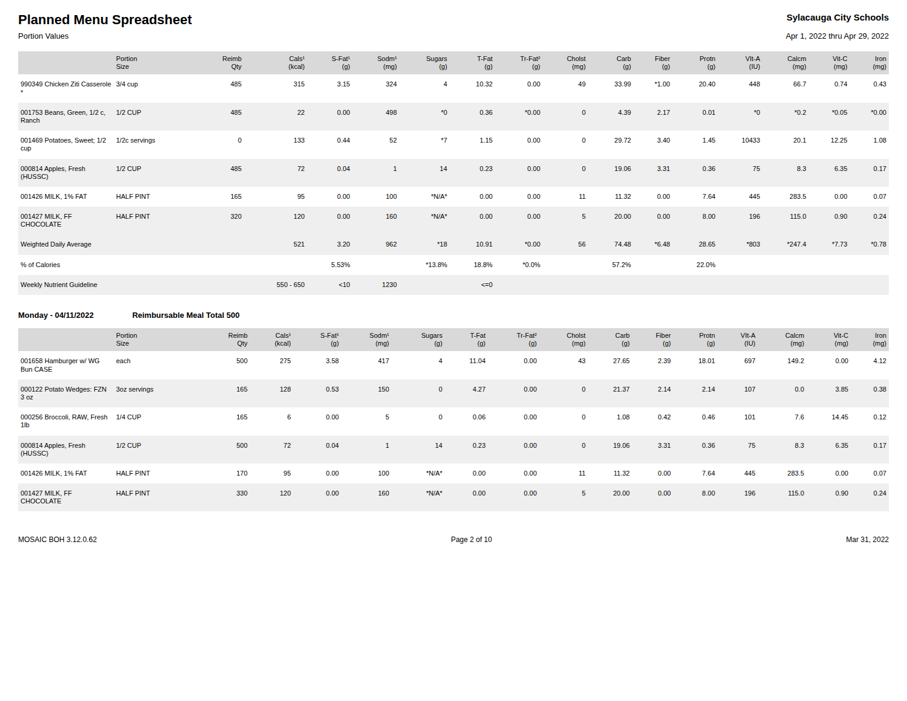Planned Menu Spreadsheet
Sylacauga City Schools
Portion Values
Apr 1, 2022 thru Apr 29, 2022
| | Portion Size | Reimb Qty | Cals¹ (kcal) | S-Fat¹ (g) | Sodm¹ (mg) | Sugars (g) | T-Fat (g) | Tr-Fat² (g) | Cholst (mg) | Carb (g) | Fiber (g) | Protn (g) | VIt-A (IU) | Calcm (mg) | Vit-C (mg) | Iron (mg) |
| --- | --- | --- | --- | --- | --- | --- | --- | --- | --- | --- | --- | --- | --- | --- | --- | --- |
| 990349 Chicken Ziti Casserole * | 3/4 cup | 485 | 315 | 3.15 | 324 | 4 | 10.32 | 0.00 | 49 | 33.99 | *1.00 | 20.40 | 448 | 66.7 | 0.74 | 0.43 |
| 001753 Beans, Green, 1/2 c, Ranch | 1/2 CUP | 485 | 22 | 0.00 | 498 | *0 | 0.36 | *0.00 | 0 | 4.39 | 2.17 | 0.01 | *0 | *0.2 | *0.05 | *0.00 |
| 001469 Potatoes, Sweet; 1/2 cup | 1/2c servings | 0 | 133 | 0.44 | 52 | *7 | 1.15 | 0.00 | 0 | 29.72 | 3.40 | 1.45 | 10433 | 20.1 | 12.25 | 1.08 |
| 000814 Apples, Fresh (HUSSC) | 1/2 CUP | 485 | 72 | 0.04 | 1 | 14 | 0.23 | 0.00 | 0 | 19.06 | 3.31 | 0.36 | 75 | 8.3 | 6.35 | 0.17 |
| 001426 MILK, 1% FAT | HALF PINT | 165 | 95 | 0.00 | 100 | *N/A* | 0.00 | 0.00 | 11 | 11.32 | 0.00 | 7.64 | 445 | 283.5 | 0.00 | 0.07 |
| 001427 MILK, FF CHOCOLATE | HALF PINT | 320 | 120 | 0.00 | 160 | *N/A* | 0.00 | 0.00 | 5 | 20.00 | 0.00 | 8.00 | 196 | 115.0 | 0.90 | 0.24 |
| Weighted Daily Average | | | 521 | 3.20 | 962 | *18 | 10.91 | *0.00 | 56 | 74.48 | *6.48 | 28.65 | *803 | *247.4 | *7.73 | *0.78 |
| % of Calories | | | | 5.53% | | *13.8% | 18.8% | *0.0% | | 57.2% | | 22.0% | | | | |
| Weekly Nutrient Guideline | | | 550 - 650 | <10 | 1230 | | <=0 | | | | | | | | | |
Monday - 04/11/2022 Reimbursable Meal Total 500
| | Portion Size | Reimb Qty | Cals¹ (kcal) | S-Fat¹ (g) | Sodm¹ (mg) | Sugars (g) | T-Fat (g) | Tr-Fat² (g) | Cholst (mg) | Carb (g) | Fiber (g) | Protn (g) | VIt-A (IU) | Calcm (mg) | Vit-C (mg) | Iron (mg) |
| --- | --- | --- | --- | --- | --- | --- | --- | --- | --- | --- | --- | --- | --- | --- | --- | --- |
| 001658 Hamburger w/ WG Bun CASE | each | 500 | 275 | 3.58 | 417 | 4 | 11.04 | 0.00 | 43 | 27.65 | 2.39 | 18.01 | 697 | 149.2 | 0.00 | 4.12 |
| 000122 Potato Wedges: FZN 3 oz | 3oz servings | 165 | 128 | 0.53 | 150 | 0 | 4.27 | 0.00 | 0 | 21.37 | 2.14 | 2.14 | 107 | 0.0 | 3.85 | 0.38 |
| 000256 Broccoli, RAW, Fresh 1lb | 1/4 CUP | 165 | 6 | 0.00 | 5 | 0 | 0.06 | 0.00 | 0 | 1.08 | 0.42 | 0.46 | 101 | 7.6 | 14.45 | 0.12 |
| 000814 Apples, Fresh (HUSSC) | 1/2 CUP | 500 | 72 | 0.04 | 1 | 14 | 0.23 | 0.00 | 0 | 19.06 | 3.31 | 0.36 | 75 | 8.3 | 6.35 | 0.17 |
| 001426 MILK, 1% FAT | HALF PINT | 170 | 95 | 0.00 | 100 | *N/A* | 0.00 | 0.00 | 11 | 11.32 | 0.00 | 7.64 | 445 | 283.5 | 0.00 | 0.07 |
| 001427 MILK, FF CHOCOLATE | HALF PINT | 330 | 120 | 0.00 | 160 | *N/A* | 0.00 | 0.00 | 5 | 20.00 | 0.00 | 8.00 | 196 | 115.0 | 0.90 | 0.24 |
MOSAIC BOH 3.12.0.62
Page 2 of 10
Mar 31, 2022